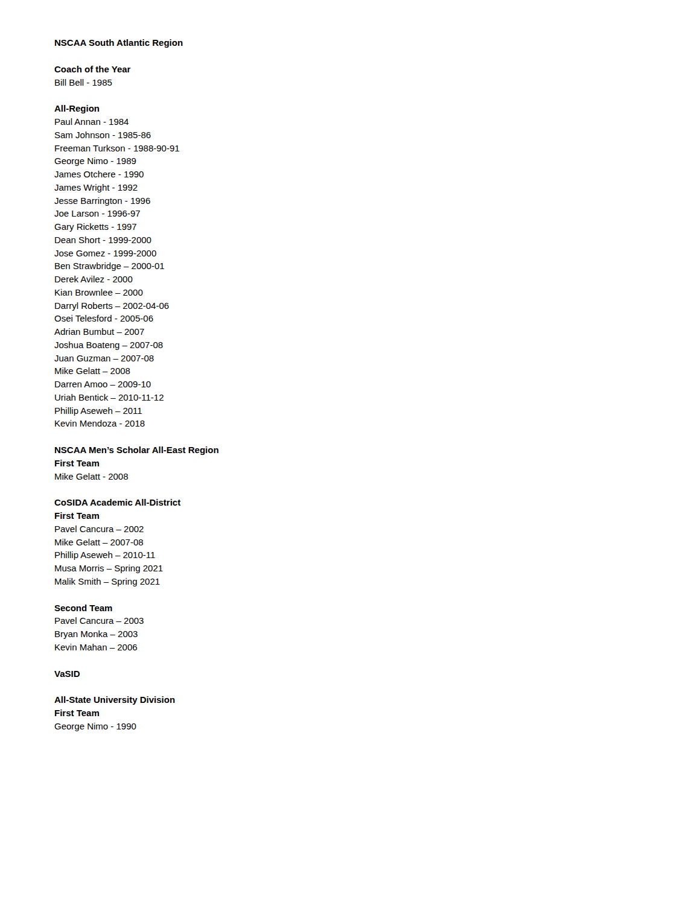NSCAA South Atlantic Region
Coach of the Year
Bill Bell - 1985
All-Region
Paul Annan - 1984
Sam Johnson - 1985-86
Freeman Turkson - 1988-90-91
George Nimo - 1989
James Otchere - 1990
James Wright - 1992
Jesse Barrington - 1996
Joe Larson - 1996-97
Gary Ricketts - 1997
Dean Short - 1999-2000
Jose Gomez - 1999-2000
Ben Strawbridge – 2000-01
Derek Avilez - 2000
Kian Brownlee – 2000
Darryl Roberts – 2002-04-06
Osei Telesford - 2005-06
Adrian Bumbut – 2007
Joshua Boateng – 2007-08
Juan Guzman – 2007-08
Mike Gelatt – 2008
Darren Amoo – 2009-10
Uriah Bentick – 2010-11-12
Phillip Aseweh – 2011
Kevin Mendoza - 2018
NSCAA Men’s Scholar All-East Region
First Team
Mike Gelatt - 2008
CoSIDA Academic All-District
First Team
Pavel Cancura – 2002
Mike Gelatt – 2007-08
Phillip Aseweh – 2010-11
Musa Morris – Spring 2021
Malik Smith – Spring 2021
Second Team
Pavel Cancura – 2003
Bryan Monka – 2003
Kevin Mahan – 2006
VaSID
All-State University Division
First Team
George Nimo - 1990